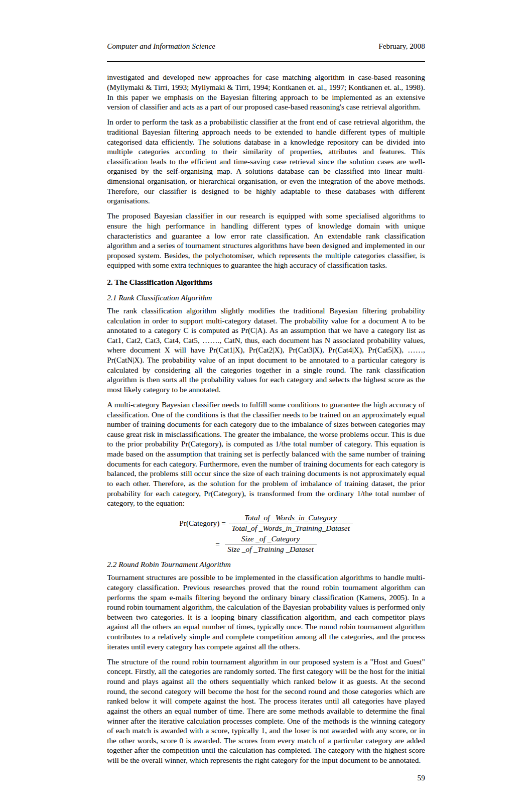Computer and Information Science February, 2008
investigated and developed new approaches for case matching algorithm in case-based reasoning (Myllymaki & Tirri, 1993; Myllymaki & Tirri, 1994; Kontkanen et. al., 1997; Kontkanen et. al., 1998). In this paper we emphasis on the Bayesian filtering approach to be implemented as an extensive version of classifier and acts as a part of our proposed case-based reasoning's case retrieval algorithm.
In order to perform the task as a probabilistic classifier at the front end of case retrieval algorithm, the traditional Bayesian filtering approach needs to be extended to handle different types of multiple categorised data efficiently. The solutions database in a knowledge repository can be divided into multiple categories according to their similarity of properties, attributes and features. This classification leads to the efficient and time-saving case retrieval since the solution cases are well-organised by the self-organising map. A solutions database can be classified into linear multi-dimensional organisation, or hierarchical organisation, or even the integration of the above methods. Therefore, our classifier is designed to be highly adaptable to these databases with different organisations.
The proposed Bayesian classifier in our research is equipped with some specialised algorithms to ensure the high performance in handling different types of knowledge domain with unique characteristics and guarantee a low error rate classification. An extendable rank classification algorithm and a series of tournament structures algorithms have been designed and implemented in our proposed system. Besides, the polychotomiser, which represents the multiple categories classifier, is equipped with some extra techniques to guarantee the high accuracy of classification tasks.
2. The Classification Algorithms
2.1 Rank Classification Algorithm
The rank classification algorithm slightly modifies the traditional Bayesian filtering probability calculation in order to support multi-category dataset. The probability value for a document A to be annotated to a category C is computed as Pr(C|A). As an assumption that we have a category list as Cat1, Cat2, Cat3, Cat4, Cat5, ……., CatN, thus, each document has N associated probability values, where document X will have Pr(Cat1|X), Pr(Cat2|X), Pr(Cat3|X), Pr(Cat4|X), Pr(Cat5|X), ……, Pr(CatN|X). The probability value of an input document to be annotated to a particular category is calculated by considering all the categories together in a single round. The rank classification algorithm is then sorts all the probability values for each category and selects the highest score as the most likely category to be annotated.
A multi-category Bayesian classifier needs to fulfill some conditions to guarantee the high accuracy of classification. One of the conditions is that the classifier needs to be trained on an approximately equal number of training documents for each category due to the imbalance of sizes between categories may cause great risk in misclassifications. The greater the imbalance, the worse problems occur. This is due to the prior probability Pr(Category), is computed as 1/the total number of category. This equation is made based on the assumption that training set is perfectly balanced with the same number of training documents for each category. Furthermore, even the number of training documents for each category is balanced, the problems still occur since the size of each training documents is not approximately equal to each other. Therefore, as the solution for the problem of imbalance of training dataset, the prior probability for each category, Pr(Category), is transformed from the ordinary 1/the total number of category, to the equation:
Pr(Category) = Total_of _Words_in_Category Total_of _Words_in_Training_Dataset
= Size _of _Category Size _of _Training _Dataset
2.2 Round Robin Tournament Algorithm
Tournament structures are possible to be implemented in the classification algorithms to handle multi-category classification. Previous researches proved that the round robin tournament algorithm can performs the spam e-mails filtering beyond the ordinary binary classification (Kamens, 2005). In a round robin tournament algorithm, the calculation of the Bayesian probability values is performed only between two categories. It is a looping binary classification algorithm, and each competitor plays against all the others an equal number of times, typically once. The round robin tournament algorithm contributes to a relatively simple and complete competition among all the categories, and the process iterates until every category has compete against all the others.
The structure of the round robin tournament algorithm in our proposed system is a "Host and Guest" concept. Firstly, all the categories are randomly sorted. The first category will be the host for the initial round and plays against all the others sequentially which ranked below it as guests. At the second round, the second category will become the host for the second round and those categories which are ranked below it will compete against the host. The process iterates until all categories have played against the others an equal number of time. There are some methods available to determine the final winner after the iterative calculation processes complete. One of the methods is the winning category of each match is awarded with a score, typically 1, and the loser is not awarded with any score, or in the other words, score 0 is awarded. The scores from every match of a particular category are added together after the competition until the calculation has completed. The category with the highest score will be the overall winner, which represents the right category for the input document to be annotated.
59